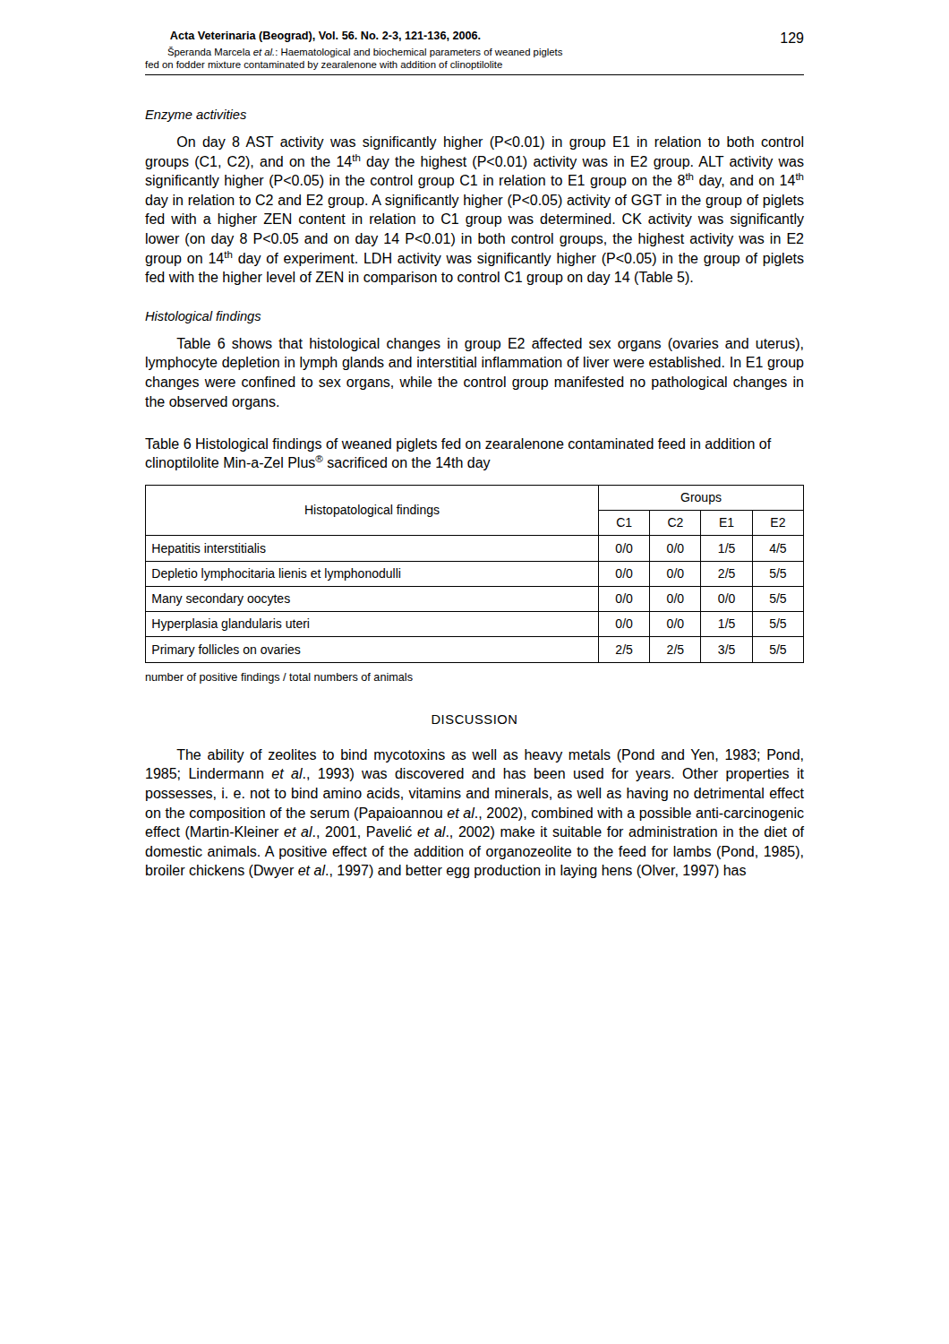129
Acta Veterinaria (Beograd), Vol. 56. No. 2-3, 121-136, 2006.
Šperanda Marcela et al.: Haematological and biochemical parameters of weaned piglets
fed on fodder mixture contaminated by zearalenone with addition of clinoptilolite
Enzyme activities
On day 8 AST activity was significantly higher (P<0.01) in group E1 in relation to both control groups (C1, C2), and on the 14th day the highest (P<0.01) activity was in E2 group. ALT activity was significantly higher (P<0.05) in the control group C1 in relation to E1 group on the 8th day, and on 14th day in relation to C2 and E2 group. A significantly higher (P<0.05) activity of GGT in the group of piglets fed with a higher ZEN content in relation to C1 group was determined. CK activity was significantly lower (on day 8 P<0.05 and on day 14 P<0.01) in both control groups, the highest activity was in E2 group on 14th day of experiment. LDH activity was significantly higher (P<0.05) in the group of piglets fed with the higher level of ZEN in comparison to control C1 group on day 14 (Table 5).
Histological findings
Table 6 shows that histological changes in group E2 affected sex organs (ovaries and uterus), lymphocyte depletion in lymph glands and interstitial inflammation of liver were established. In E1 group changes were confined to sex organs, while the control group manifested no pathological changes in the observed organs.
Table 6 Histological findings of weaned piglets fed on zearalenone contaminated feed in addition of clinoptilolite Min-a-Zel Plus® sacrificed on the 14th day
| Histopatological findings | Groups |
| --- | --- |
| C1 | C2 | E1 | E2 |
| Hepatitis interstitialis | 0/0 | 0/0 | 1/5 | 4/5 |
| Depletio lymphocitaria lienis et lymphonodulli | 0/0 | 0/0 | 2/5 | 5/5 |
| Many secondary oocytes | 0/0 | 0/0 | 0/0 | 5/5 |
| Hyperplasia glandularis uteri | 0/0 | 0/0 | 1/5 | 5/5 |
| Primary follicles on ovaries | 2/5 | 2/5 | 3/5 | 5/5 |
number of positive findings / total numbers of animals
DISCUSSION
The ability of zeolites to bind mycotoxins as well as heavy metals (Pond and Yen, 1983; Pond, 1985; Lindermann et al., 1993) was discovered and has been used for years. Other properties it possesses, i. e. not to bind amino acids, vitamins and minerals, as well as having no detrimental effect on the composition of the serum (Papaioannou et al., 2002), combined with a possible anti-carcinogenic effect (Martin-Kleiner et al., 2001, Pavelić et al., 2002) make it suitable for administration in the diet of domestic animals. A positive effect of the addition of organozeolite to the feed for lambs (Pond, 1985), broiler chickens (Dwyer et al., 1997) and better egg production in laying hens (Olver, 1997) has